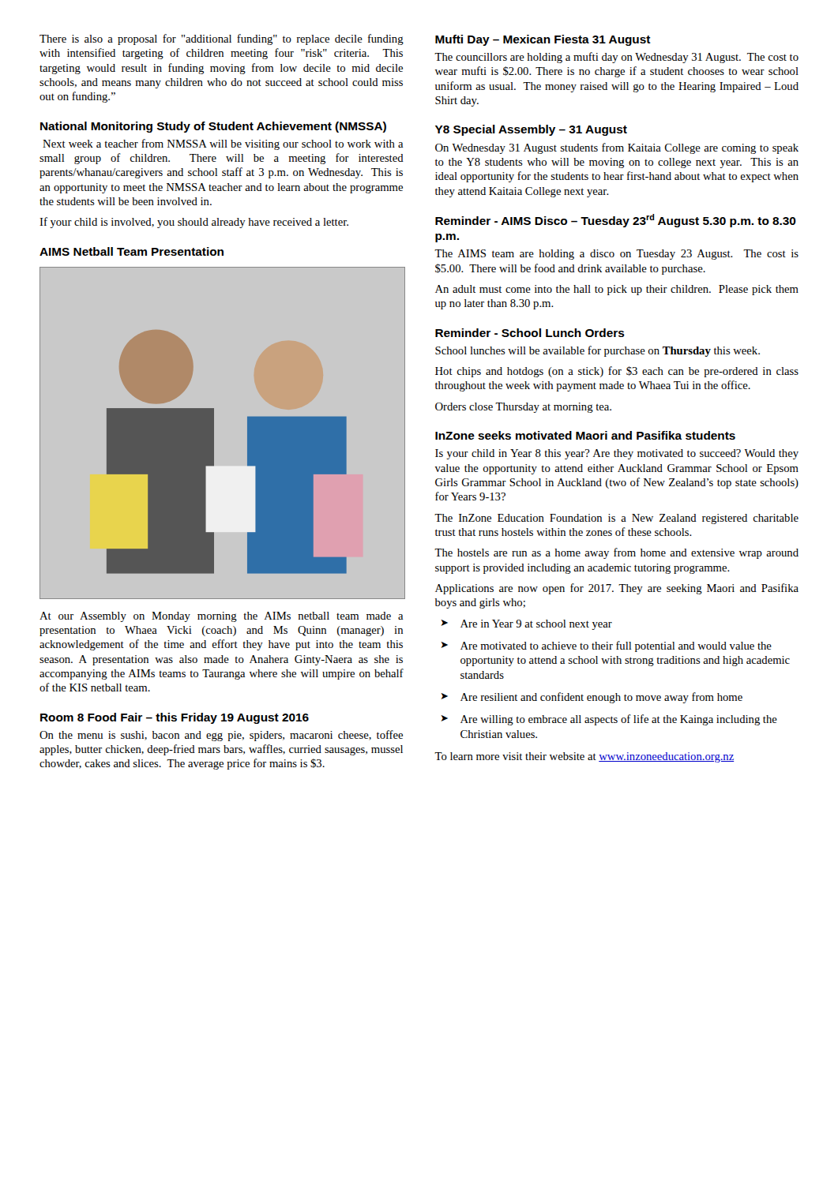There is also a proposal for "additional funding" to replace decile funding with intensified targeting of children meeting four "risk" criteria. This targeting would result in funding moving from low decile to mid decile schools, and means many children who do not succeed at school could miss out on funding.”
National Monitoring Study of Student Achievement (NMSSA)
Next week a teacher from NMSSA will be visiting our school to work with a small group of children. There will be a meeting for interested parents/whanau/caregivers and school staff at 3 p.m. on Wednesday. This is an opportunity to meet the NMSSA teacher and to learn about the programme the students will be been involved in.
If your child is involved, you should already have received a letter.
AIMS Netball Team Presentation
At our Assembly on Monday morning the AIMs netball team made a presentation to Whaea Vicki (coach) and Ms Quinn (manager) in acknowledgement of the time and effort they have put into the team this season. A presentation was also made to Anahera Ginty-Naera as she is accompanying the AIMs teams to Tauranga where she will umpire on behalf of the KIS netball team.
Room 8 Food Fair – this Friday 19 August 2016
On the menu is sushi, bacon and egg pie, spiders, macaroni cheese, toffee apples, butter chicken, deep-fried mars bars, waffles, curried sausages, mussel chowder, cakes and slices. The average price for mains is $3.
Mufti Day – Mexican Fiesta 31 August
The councillors are holding a mufti day on Wednesday 31 August. The cost to wear mufti is $2.00. There is no charge if a student chooses to wear school uniform as usual. The money raised will go to the Hearing Impaired – Loud Shirt day.
Y8 Special Assembly – 31 August
On Wednesday 31 August students from Kaitaia College are coming to speak to the Y8 students who will be moving on to college next year. This is an ideal opportunity for the students to hear first-hand about what to expect when they attend Kaitaia College next year.
Reminder - AIMS Disco – Tuesday 23rd August 5.30 p.m. to 8.30 p.m.
The AIMS team are holding a disco on Tuesday 23 August. The cost is $5.00. There will be food and drink available to purchase.
An adult must come into the hall to pick up their children. Please pick them up no later than 8.30 p.m.
Reminder - School Lunch Orders
School lunches will be available for purchase on Thursday this week.
Hot chips and hotdogs (on a stick) for $3 each can be pre-ordered in class throughout the week with payment made to Whaea Tui in the office.
Orders close Thursday at morning tea.
InZone seeks motivated Maori and Pasifika students
Is your child in Year 8 this year? Are they motivated to succeed? Would they value the opportunity to attend either Auckland Grammar School or Epsom Girls Grammar School in Auckland (two of New Zealand’s top state schools) for Years 9-13?
The InZone Education Foundation is a New Zealand registered charitable trust that runs hostels within the zones of these schools.
The hostels are run as a home away from home and extensive wrap around support is provided including an academic tutoring programme.
Applications are now open for 2017. They are seeking Maori and Pasifika boys and girls who;
Are in Year 9 at school next year
Are motivated to achieve to their full potential and would value the opportunity to attend a school with strong traditions and high academic standards
Are resilient and confident enough to move away from home
Are willing to embrace all aspects of life at the Kainga including the Christian values.
To learn more visit their website at www.inzoneeducation.org.nz